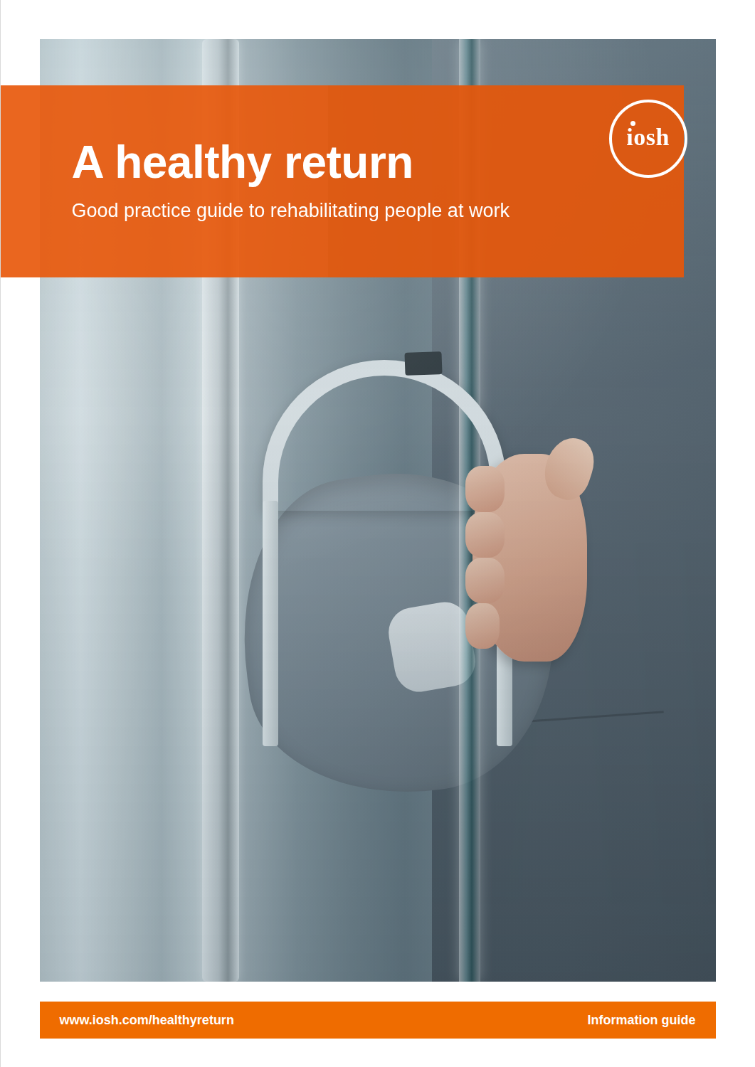A healthy return
Good practice guide to rehabilitating people at work
iosh
www.iosh.com/healthyreturn Information guide